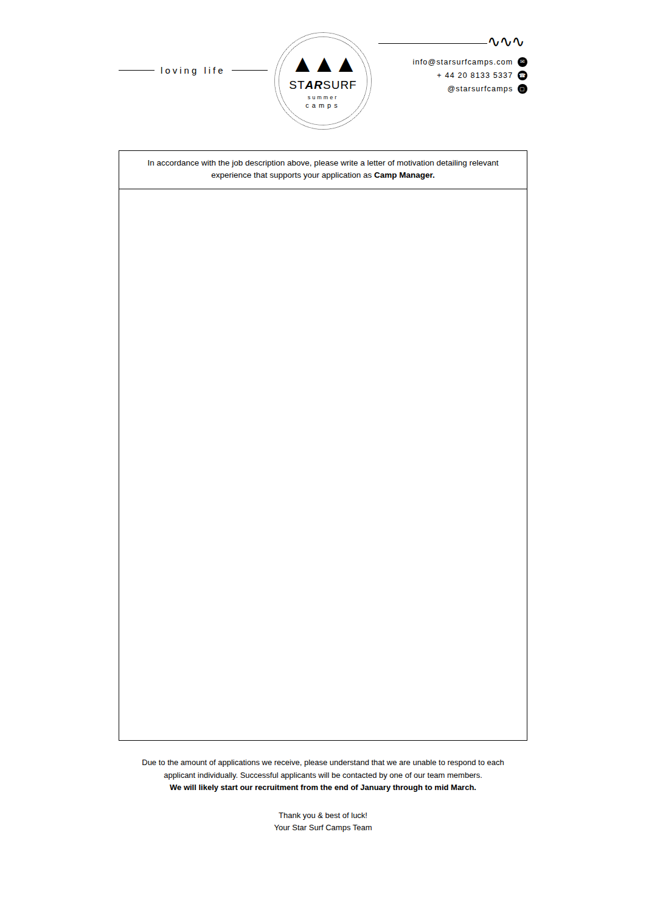loving life
▲▲▲
STARSURF
summer
camps
∿∿∿
info@starsurfcamps.com✉
+ 44 20 8133 5337☎
@starsurfcamps▢
In accordance with the job description above, please write a letter of motivation detailing relevant experience that supports your application as Camp Manager.
Due to the amount of applications we receive, please understand that we are unable to respond to each applicant individually. Successful applicants will be contacted by one of our team members.
We will likely start our recruitment from the end of January through to mid March.
Thank you & best of luck!
Your Star Surf Camps Team